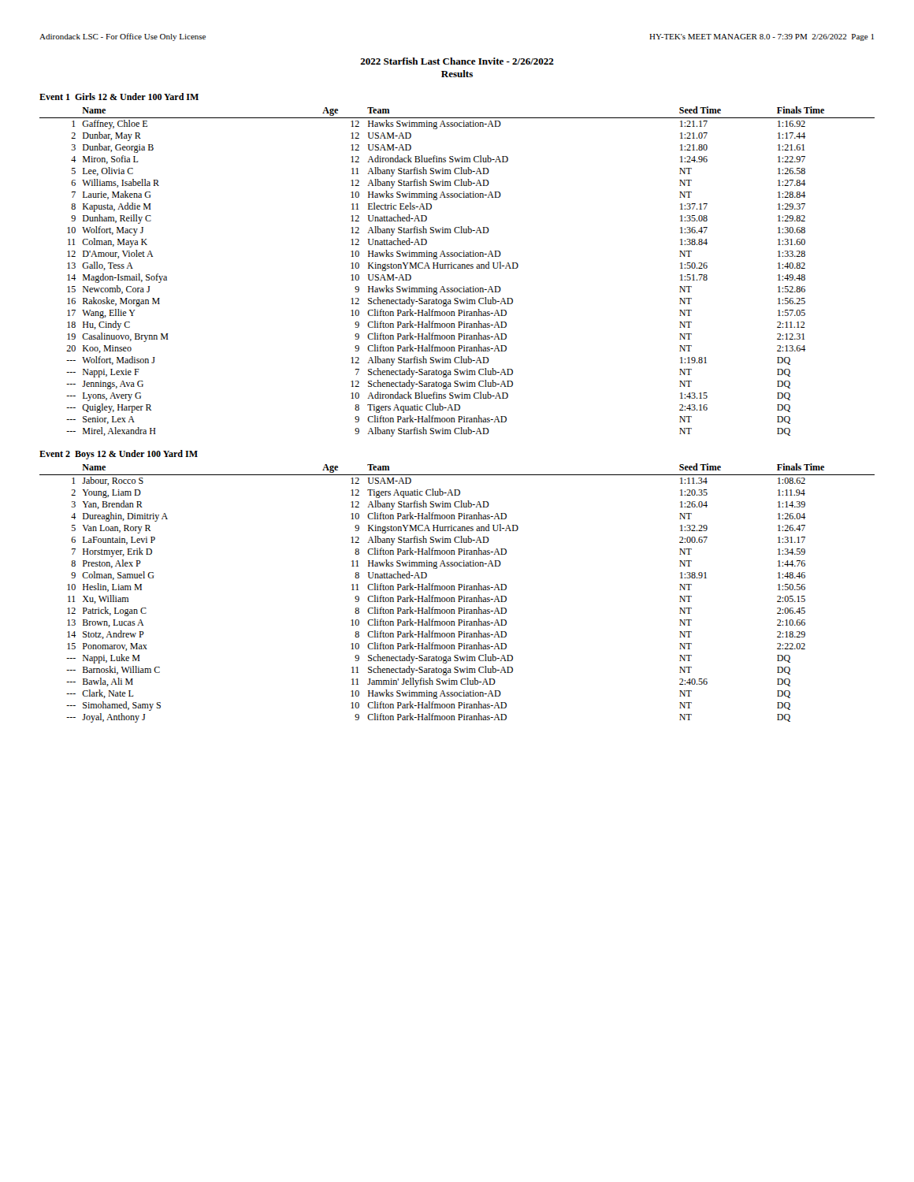Adirondack LSC - For Office Use Only License
HY-TEK's MEET MANAGER 8.0 - 7:39 PM 2/26/2022 Page 1
2022 Starfish Last Chance Invite - 2/26/2022
Results
Event 1 Girls 12 & Under 100 Yard IM
| | Name | Age | Team | Seed Time | Finals Time |
| --- | --- | --- | --- | --- | --- |
| 1 | Gaffney, Chloe E | 12 | Hawks Swimming Association-AD | 1:21.17 | 1:16.92 |
| 2 | Dunbar, May R | 12 | USAM-AD | 1:21.07 | 1:17.44 |
| 3 | Dunbar, Georgia B | 12 | USAM-AD | 1:21.80 | 1:21.61 |
| 4 | Miron, Sofia L | 12 | Adirondack Bluefins Swim Club-AD | 1:24.96 | 1:22.97 |
| 5 | Lee, Olivia C | 11 | Albany Starfish Swim Club-AD | NT | 1:26.58 |
| 6 | Williams, Isabella R | 12 | Albany Starfish Swim Club-AD | NT | 1:27.84 |
| 7 | Laurie, Makena G | 10 | Hawks Swimming Association-AD | NT | 1:28.84 |
| 8 | Kapusta, Addie M | 11 | Electric Eels-AD | 1:37.17 | 1:29.37 |
| 9 | Dunham, Reilly C | 12 | Unattached-AD | 1:35.08 | 1:29.82 |
| 10 | Wolfort, Macy J | 12 | Albany Starfish Swim Club-AD | 1:36.47 | 1:30.68 |
| 11 | Colman, Maya K | 12 | Unattached-AD | 1:38.84 | 1:31.60 |
| 12 | D'Amour, Violet A | 10 | Hawks Swimming Association-AD | NT | 1:33.28 |
| 13 | Gallo, Tess A | 10 | KingstonYMCA Hurricanes and Ul-AD | 1:50.26 | 1:40.82 |
| 14 | Magdon-Ismail, Sofya | 10 | USAM-AD | 1:51.78 | 1:49.48 |
| 15 | Newcomb, Cora J | 9 | Hawks Swimming Association-AD | NT | 1:52.86 |
| 16 | Rakoske, Morgan M | 12 | Schenectady-Saratoga Swim Club-AD | NT | 1:56.25 |
| 17 | Wang, Ellie Y | 10 | Clifton Park-Halfmoon Piranhas-AD | NT | 1:57.05 |
| 18 | Hu, Cindy C | 9 | Clifton Park-Halfmoon Piranhas-AD | NT | 2:11.12 |
| 19 | Casalinuovo, Brynn M | 9 | Clifton Park-Halfmoon Piranhas-AD | NT | 2:12.31 |
| 20 | Koo, Minseo | 9 | Clifton Park-Halfmoon Piranhas-AD | NT | 2:13.64 |
| --- | Wolfort, Madison J | 12 | Albany Starfish Swim Club-AD | 1:19.81 | DQ |
| --- | Nappi, Lexie F | 7 | Schenectady-Saratoga Swim Club-AD | NT | DQ |
| --- | Jennings, Ava G | 12 | Schenectady-Saratoga Swim Club-AD | NT | DQ |
| --- | Lyons, Avery G | 10 | Adirondack Bluefins Swim Club-AD | 1:43.15 | DQ |
| --- | Quigley, Harper R | 8 | Tigers Aquatic Club-AD | 2:43.16 | DQ |
| --- | Senior, Lex A | 9 | Clifton Park-Halfmoon Piranhas-AD | NT | DQ |
| --- | Mirel, Alexandra H | 9 | Albany Starfish Swim Club-AD | NT | DQ |
Event 2 Boys 12 & Under 100 Yard IM
| | Name | Age | Team | Seed Time | Finals Time |
| --- | --- | --- | --- | --- | --- |
| 1 | Jabour, Rocco S | 12 | USAM-AD | 1:11.34 | 1:08.62 |
| 2 | Young, Liam D | 12 | Tigers Aquatic Club-AD | 1:20.35 | 1:11.94 |
| 3 | Yan, Brendan R | 12 | Albany Starfish Swim Club-AD | 1:26.04 | 1:14.39 |
| 4 | Dureaghin, Dimitriy A | 10 | Clifton Park-Halfmoon Piranhas-AD | NT | 1:26.04 |
| 5 | Van Loan, Rory R | 9 | KingstonYMCA Hurricanes and Ul-AD | 1:32.29 | 1:26.47 |
| 6 | LaFountain, Levi P | 12 | Albany Starfish Swim Club-AD | 2:00.67 | 1:31.17 |
| 7 | Horstmyer, Erik D | 8 | Clifton Park-Halfmoon Piranhas-AD | NT | 1:34.59 |
| 8 | Preston, Alex P | 11 | Hawks Swimming Association-AD | NT | 1:44.76 |
| 9 | Colman, Samuel G | 8 | Unattached-AD | 1:38.91 | 1:48.46 |
| 10 | Heslin, Liam M | 11 | Clifton Park-Halfmoon Piranhas-AD | NT | 1:50.56 |
| 11 | Xu, William | 9 | Clifton Park-Halfmoon Piranhas-AD | NT | 2:05.15 |
| 12 | Patrick, Logan C | 8 | Clifton Park-Halfmoon Piranhas-AD | NT | 2:06.45 |
| 13 | Brown, Lucas A | 10 | Clifton Park-Halfmoon Piranhas-AD | NT | 2:10.66 |
| 14 | Stotz, Andrew P | 8 | Clifton Park-Halfmoon Piranhas-AD | NT | 2:18.29 |
| 15 | Ponomarov, Max | 10 | Clifton Park-Halfmoon Piranhas-AD | NT | 2:22.02 |
| --- | Nappi, Luke M | 9 | Schenectady-Saratoga Swim Club-AD | NT | DQ |
| --- | Barnoski, William C | 11 | Schenectady-Saratoga Swim Club-AD | NT | DQ |
| --- | Bawla, Ali M | 11 | Jammin' Jellyfish Swim Club-AD | 2:40.56 | DQ |
| --- | Clark, Nate L | 10 | Hawks Swimming Association-AD | NT | DQ |
| --- | Simohamed, Samy S | 10 | Clifton Park-Halfmoon Piranhas-AD | NT | DQ |
| --- | Joyal, Anthony J | 9 | Clifton Park-Halfmoon Piranhas-AD | NT | DQ |